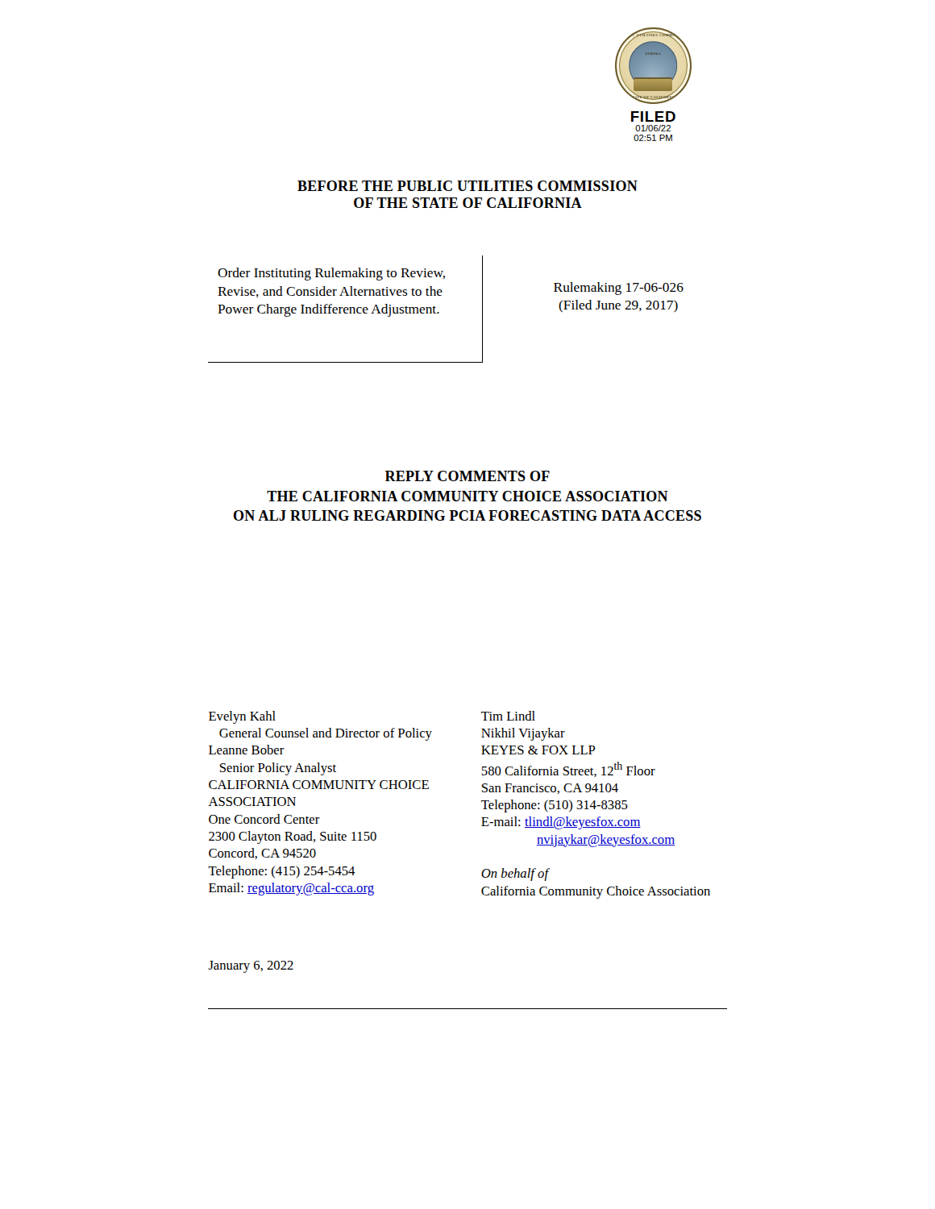PUBLIC UTILITIES COMMISSION
EUREKA
STATE OF CALIFORNIA
FILED
01/06/22
02:51 PM
BEFORE THE PUBLIC UTILITIES COMMISSION
OF THE STATE OF CALIFORNIA
Order Instituting Rulemaking to Review, Revise, and Consider Alternatives to the Power Charge Indifference Adjustment.
Rulemaking 17-06-026
(Filed June 29, 2017)
REPLY COMMENTS OF
THE CALIFORNIA COMMUNITY CHOICE ASSOCIATION
ON ALJ RULING REGARDING PCIA FORECASTING DATA ACCESS
Evelyn Kahl
General Counsel and Director of Policy
Leanne Bober
Senior Policy Analyst
CALIFORNIA COMMUNITY CHOICE ASSOCIATION
One Concord Center
2300 Clayton Road, Suite 1150
Concord, CA 94520
Telephone: (415) 254-5454
Email: regulatory@cal-cca.org
Tim Lindl
Nikhil Vijaykar
KEYES & FOX LLP
580 California Street, 12th Floor
San Francisco, CA 94104
Telephone: (510) 314-8385
E-mail: tlindl@keyesfox.com
nvijaykar@keyesfox.com
On behalf of
California Community Choice Association
January 6, 2022